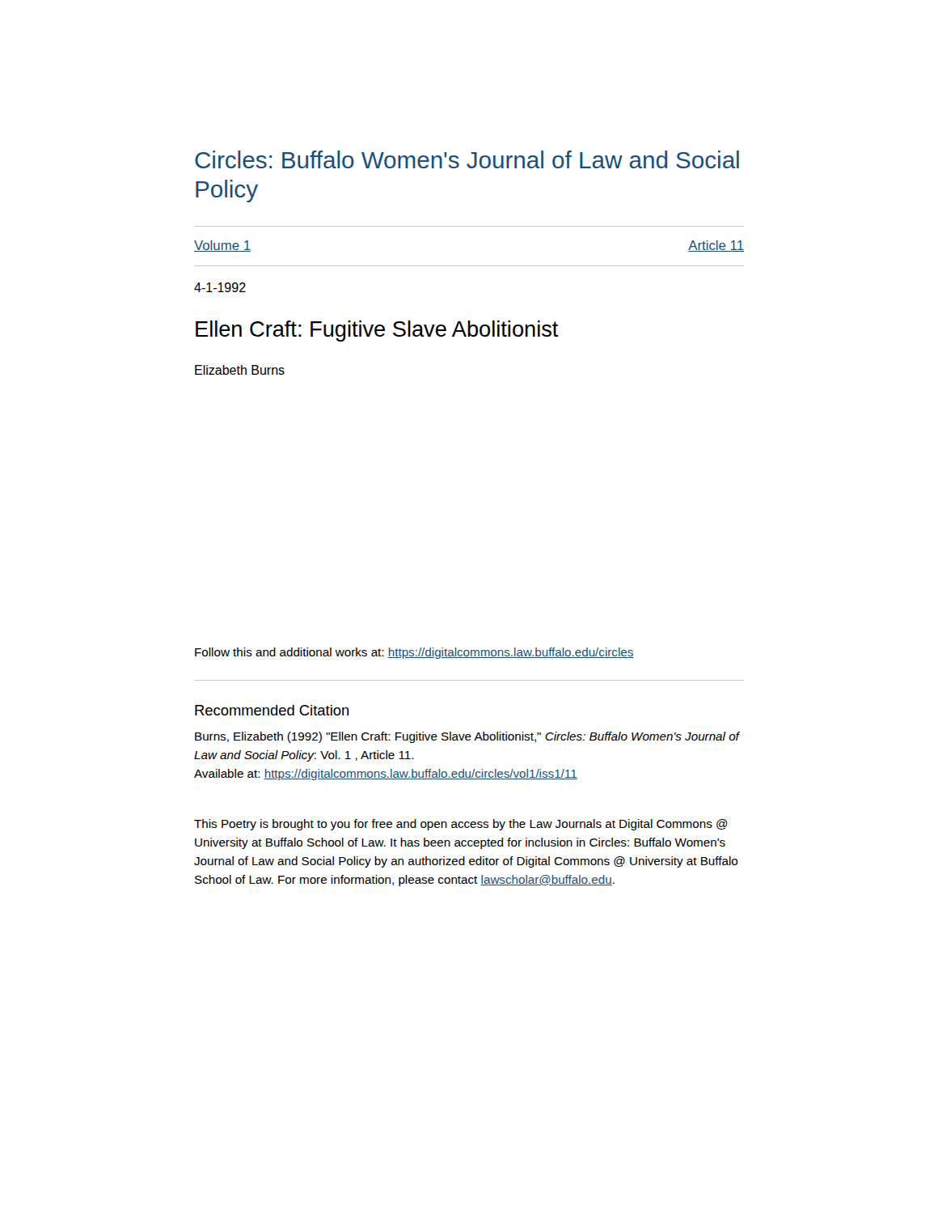Circles: Buffalo Women's Journal of Law and Social Policy
Volume 1 Article 11
4-1-1992
Ellen Craft: Fugitive Slave Abolitionist
Elizabeth Burns
Follow this and additional works at: https://digitalcommons.law.buffalo.edu/circles
Recommended Citation
Burns, Elizabeth (1992) "Ellen Craft: Fugitive Slave Abolitionist," Circles: Buffalo Women's Journal of Law and Social Policy: Vol. 1 , Article 11.
Available at: https://digitalcommons.law.buffalo.edu/circles/vol1/iss1/11
This Poetry is brought to you for free and open access by the Law Journals at Digital Commons @ University at Buffalo School of Law. It has been accepted for inclusion in Circles: Buffalo Women's Journal of Law and Social Policy by an authorized editor of Digital Commons @ University at Buffalo School of Law. For more information, please contact lawscholar@buffalo.edu.